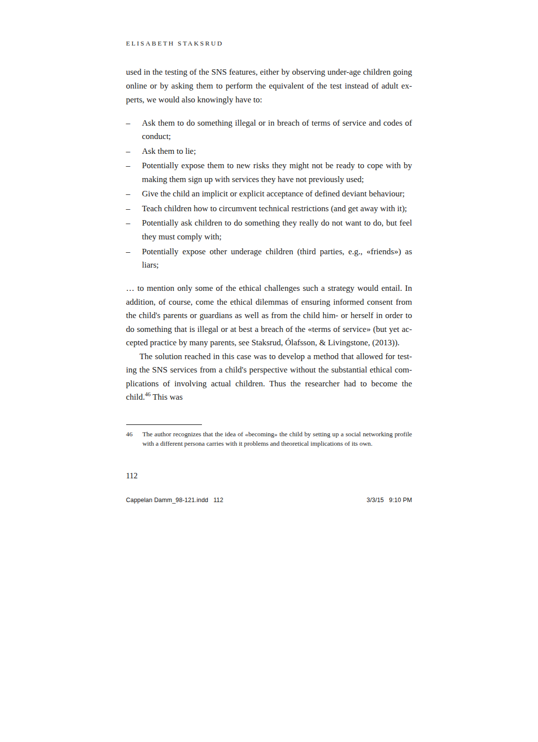Elisabeth Staksrud
used in the testing of the SNS features, either by observing under-age children going online or by asking them to perform the equivalent of the test instead of adult experts, we would also knowingly have to:
Ask them to do something illegal or in breach of terms of service and codes of conduct;
Ask them to lie;
Potentially expose them to new risks they might not be ready to cope with by making them sign up with services they have not previously used;
Give the child an implicit or explicit acceptance of defined deviant behaviour;
Teach children how to circumvent technical restrictions (and get away with it);
Potentially ask children to do something they really do not want to do, but feel they must comply with;
Potentially expose other underage children (third parties, e.g., «friends») as liars;
… to mention only some of the ethical challenges such a strategy would entail. In addition, of course, come the ethical dilemmas of ensuring informed consent from the child's parents or guardians as well as from the child him- or herself in order to do something that is illegal or at best a breach of the «terms of service» (but yet accepted practice by many parents, see Staksrud, Ólafsson, & Livingstone, (2013)).
The solution reached in this case was to develop a method that allowed for testing the SNS services from a child's perspective without the substantial ethical complications of involving actual children. Thus the researcher had to become the child.46 This was
46
The author recognizes that the idea of «becoming» the child by setting up a social networking profile with a different persona carries with it problems and theoretical implications of its own.
112
Cappelan Damm_98-121.indd 112 3/3/15 9:10 PM